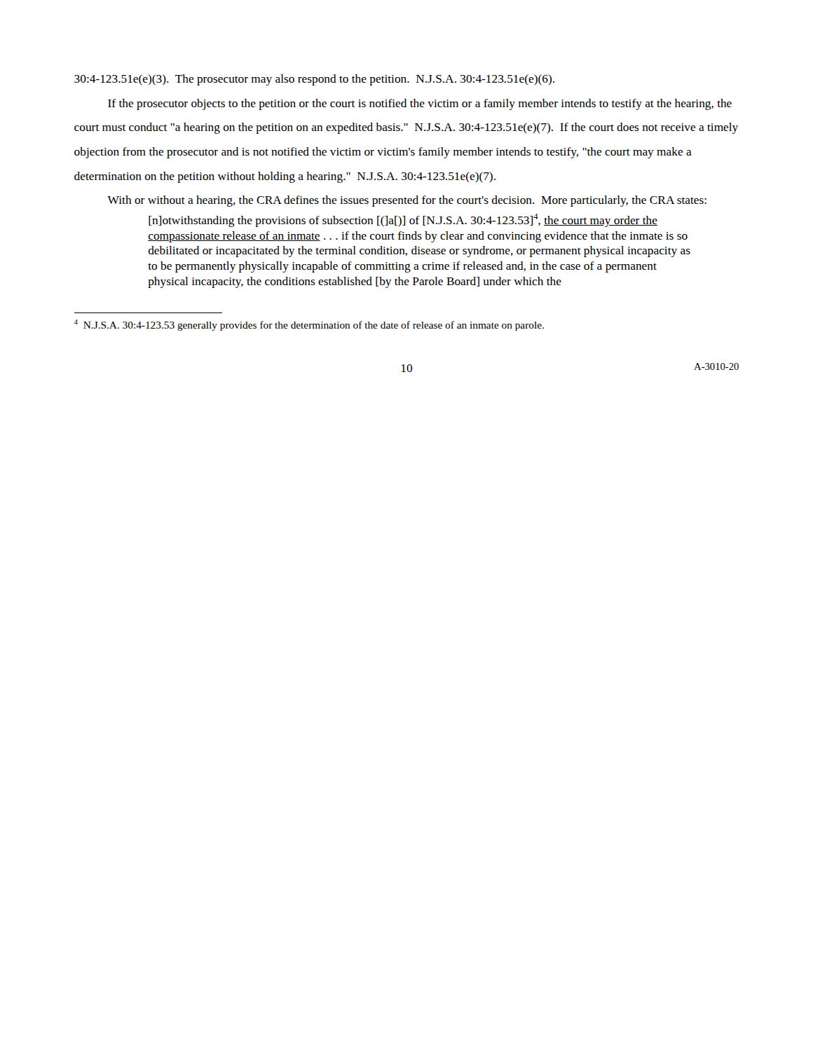30:4-123.51e(e)(3). The prosecutor may also respond to the petition. N.J.S.A. 30:4-123.51e(e)(6).
If the prosecutor objects to the petition or the court is notified the victim or a family member intends to testify at the hearing, the court must conduct "a hearing on the petition on an expedited basis." N.J.S.A. 30:4-123.51e(e)(7). If the court does not receive a timely objection from the prosecutor and is not notified the victim or victim's family member intends to testify, "the court may make a determination on the petition without holding a hearing." N.J.S.A. 30:4-123.51e(e)(7).
With or without a hearing, the CRA defines the issues presented for the court's decision. More particularly, the CRA states:
[n]otwithstanding the provisions of subsection [(]a[)] of [N.J.S.A. 30:4-123.53]4, the court may order the compassionate release of an inmate . . . if the court finds by clear and convincing evidence that the inmate is so debilitated or incapacitated by the terminal condition, disease or syndrome, or permanent physical incapacity as to be permanently physically incapable of committing a crime if released and, in the case of a permanent physical incapacity, the conditions established [by the Parole Board] under which the
4 N.J.S.A. 30:4-123.53 generally provides for the determination of the date of release of an inmate on parole.
10
A-3010-20